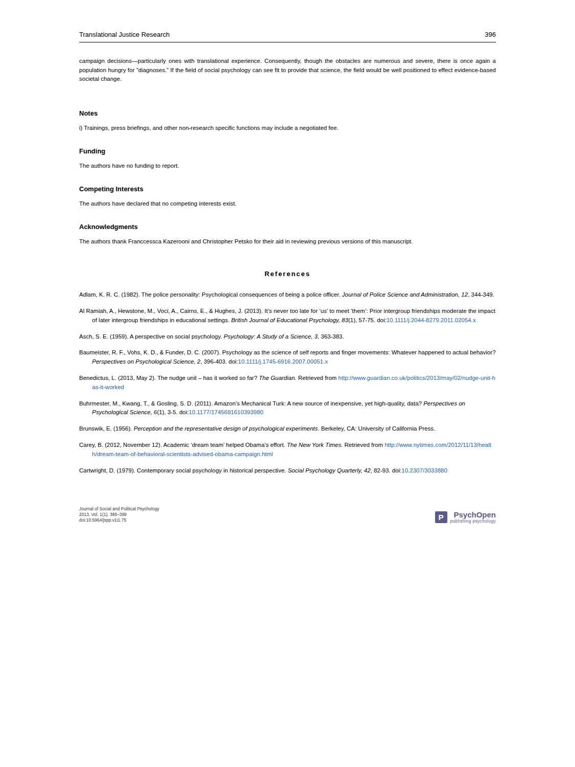Translational Justice Research 396
campaign decisions—particularly ones with translational experience. Consequently, though the obstacles are numerous and severe, there is once again a population hungry for “diagnoses.” If the field of social psychology can see fit to provide that science, the field would be well positioned to effect evidence-based societal change.
Notes
i) Trainings, press briefings, and other non-research specific functions may include a negotiated fee.
Funding
The authors have no funding to report.
Competing Interests
The authors have declared that no competing interests exist.
Acknowledgments
The authors thank Franccessca Kazerooni and Christopher Petsko for their aid in reviewing previous versions of this manuscript.
References
Adlam, K. R. C. (1982). The police personality: Psychological consequences of being a police officer. Journal of Police Science and Administration, 12, 344-349.
Al Ramiah, A., Hewstone, M., Voci, A., Cairns, E., & Hughes, J. (2013). It’s never too late for ‘us’ to meet ‘them’: Prior intergroup friendships moderate the impact of later intergroup friendships in educational settings. British Journal of Educational Psychology, 83(1), 57-75. doi:10.1111/j.2044-8279.2011.02054.x
Asch, S. E. (1959). A perspective on social psychology. Psychology: A Study of a Science, 3, 363-383.
Baumeister, R. F., Vohs, K. D., & Funder, D. C. (2007). Psychology as the science of self reports and finger movements: Whatever happened to actual behavior? Perspectives on Psychological Science, 2, 396-403. doi:10.1111/j.1745-6916.2007.00051.x
Benedictus, L. (2013, May 2). The nudge unit – has it worked so far? The Guardian. Retrieved from http://www.guardian.co.uk/politics/2013/may/02/nudge-unit-has-it-worked
Buhrmester, M., Kwang, T., & Gosling, S. D. (2011). Amazon’s Mechanical Turk: A new source of inexpensive, yet high-quality, data? Perspectives on Psychological Science, 6(1), 3-5. doi:10.1177/1745691610393980
Brunswik, E. (1956). Perception and the representative design of psychological experiments. Berkeley, CA: University of California Press.
Carey, B. (2012, November 12). Academic ‘dream team’ helped Obama’s effort. The New York Times. Retrieved from http://www.nytimes.com/2012/11/13/health/dream-team-of-behavioral-scientists-advised-obama-campaign.html
Cartwright, D. (1979). Contemporary social psychology in historical perspective. Social Psychology Quarterly, 42, 82-93. doi:10.2307/3033880
Journal of Social and Political Psychology
2013, Vol. 1(1), 385–399
doi:10.5964/jspp.v1i1.75
P PsychOpen publishing psychology